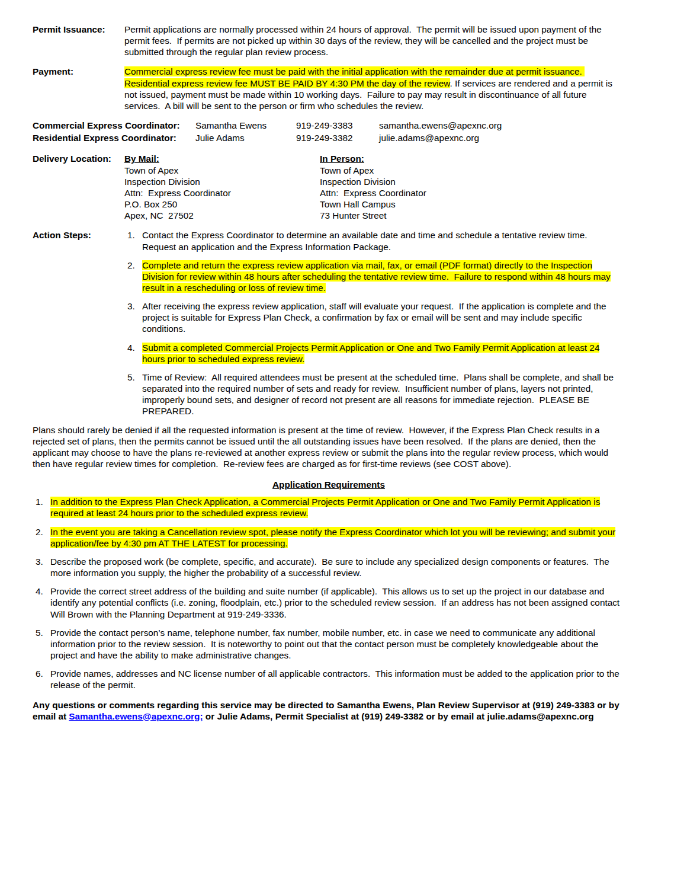Permit Issuance:
Permit applications are normally processed within 24 hours of approval. The permit will be issued upon payment of the permit fees. If permits are not picked up within 30 days of the review, they will be cancelled and the project must be submitted through the regular plan review process.
Payment:
Commercial express review fee must be paid with the initial application with the remainder due at permit issuance. Residential express review fee MUST BE PAID BY 4:30 PM the day of the review. If services are rendered and a permit is not issued, payment must be made within 10 working days. Failure to pay may result in discontinuance of all future services. A bill will be sent to the person or firm who schedules the review.
| Commercial Express Coordinator: | Samantha Ewens | 919-249-3383 | samantha.ewens@apexnc.org |
| Residential Express Coordinator: | Julie Adams | 919-249-3382 | julie.adams@apexnc.org |
Delivery Location:
By Mail:
Town of Apex
Inspection Division
Attn: Express Coordinator
P.O. Box 250
Apex, NC 27502
In Person:
Town of Apex
Inspection Division
Attn: Express Coordinator
Town Hall Campus
73 Hunter Street
Action Steps:
Contact the Express Coordinator to determine an available date and time and schedule a tentative review time. Request an application and the Express Information Package.
Complete and return the express review application via mail, fax, or email (PDF format) directly to the Inspection Division for review within 48 hours after scheduling the tentative review time. Failure to respond within 48 hours may result in a rescheduling or loss of review time.
After receiving the express review application, staff will evaluate your request. If the application is complete and the project is suitable for Express Plan Check, a confirmation by fax or email will be sent and may include specific conditions.
Submit a completed Commercial Projects Permit Application or One and Two Family Permit Application at least 24 hours prior to scheduled express review.
Time of Review: All required attendees must be present at the scheduled time. Plans shall be complete, and shall be separated into the required number of sets and ready for review. Insufficient number of plans, layers not printed, improperly bound sets, and designer of record not present are all reasons for immediate rejection. PLEASE BE PREPARED.
Plans should rarely be denied if all the requested information is present at the time of review. However, if the Express Plan Check results in a rejected set of plans, then the permits cannot be issued until the all outstanding issues have been resolved. If the plans are denied, then the applicant may choose to have the plans re-reviewed at another express review or submit the plans into the regular review process, which would then have regular review times for completion. Re-review fees are charged as for first-time reviews (see COST above).
Application Requirements
In addition to the Express Plan Check Application, a Commercial Projects Permit Application or One and Two Family Permit Application is required at least 24 hours prior to the scheduled express review.
In the event you are taking a Cancellation review spot, please notify the Express Coordinator which lot you will be reviewing; and submit your application/fee by 4:30 pm AT THE LATEST for processing.
Describe the proposed work (be complete, specific, and accurate). Be sure to include any specialized design components or features. The more information you supply, the higher the probability of a successful review.
Provide the correct street address of the building and suite number (if applicable). This allows us to set up the project in our database and identify any potential conflicts (i.e. zoning, floodplain, etc.) prior to the scheduled review session. If an address has not been assigned contact Will Brown with the Planning Department at 919-249-3336.
Provide the contact person’s name, telephone number, fax number, mobile number, etc. in case we need to communicate any additional information prior to the review session. It is noteworthy to point out that the contact person must be completely knowledgeable about the project and have the ability to make administrative changes.
Provide names, addresses and NC license number of all applicable contractors. This information must be added to the application prior to the release of the permit.
Any questions or comments regarding this service may be directed to Samantha Ewens, Plan Review Supervisor at (919) 249-3383 or by email at Samantha.ewens@apexnc.org; or Julie Adams, Permit Specialist at (919) 249-3382 or by email at julie.adams@apexnc.org